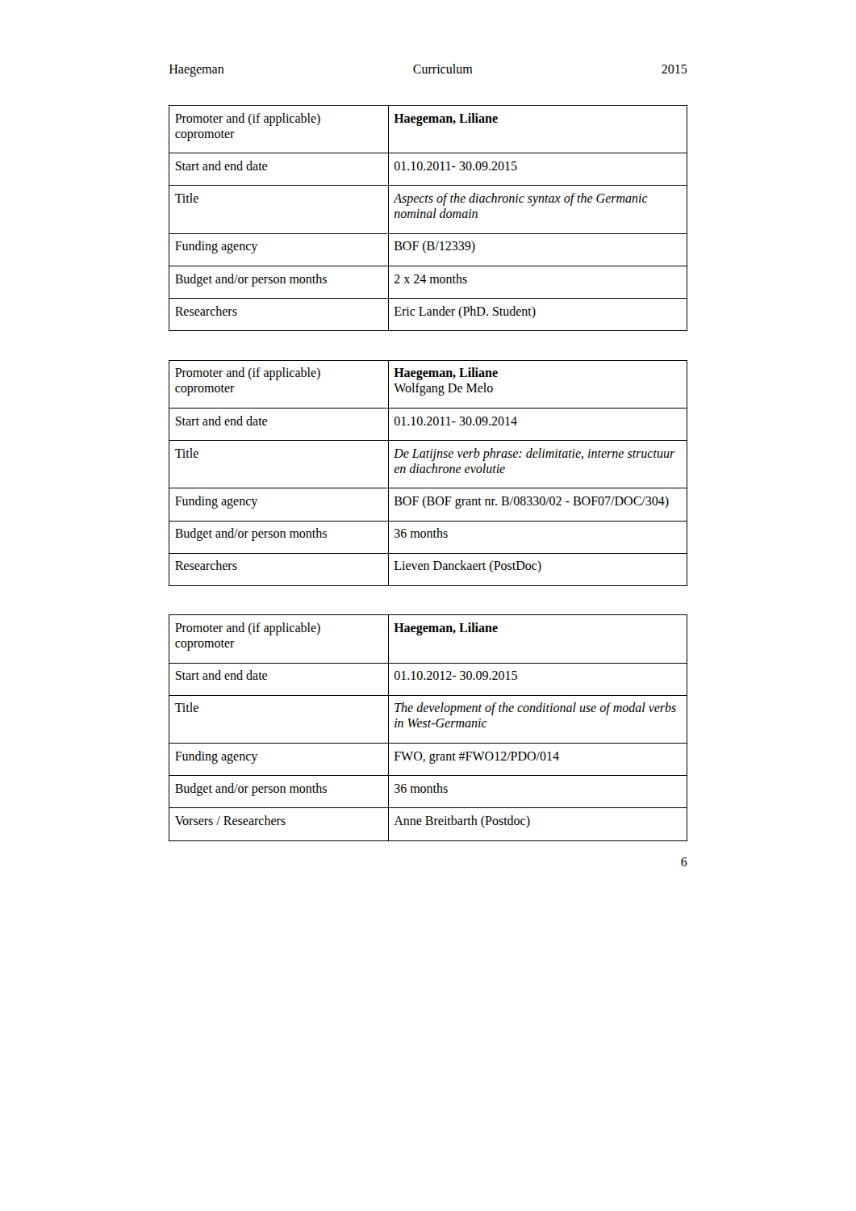Haegeman
Curriculum
2015
| Promoter and (if applicable) copromoter | Haegeman, Liliane |
| Start and end date | 01.10.2011- 30.09.2015 |
| Title | Aspects of the diachronic syntax of the Germanic nominal domain |
| Funding agency | BOF (B/12339) |
| Budget and/or person months | 2 x 24 months |
| Researchers | Eric Lander (PhD. Student) |
| Promoter and (if applicable) copromoter | Haegeman, Liliane Wolfgang De Melo |
| Start and end date | 01.10.2011- 30.09.2014 |
| Title | De Latijnse verb phrase: delimitatie, interne structuur en diachrone evolutie |
| Funding agency | BOF (BOF grant nr. B/08330/02 - BOF07/DOC/304) |
| Budget and/or person months | 36 months |
| Researchers | Lieven Danckaert (PostDoc) |
| Promoter and (if applicable) copromoter | Haegeman, Liliane |
| Start and end date | 01.10.2012- 30.09.2015 |
| Title | The development of the conditional use of modal verbs in West-Germanic |
| Funding agency | FWO, grant #FWO12/PDO/014 |
| Budget and/or person months | 36 months |
| Vorsers / Researchers | Anne Breitbarth (Postdoc) |
6